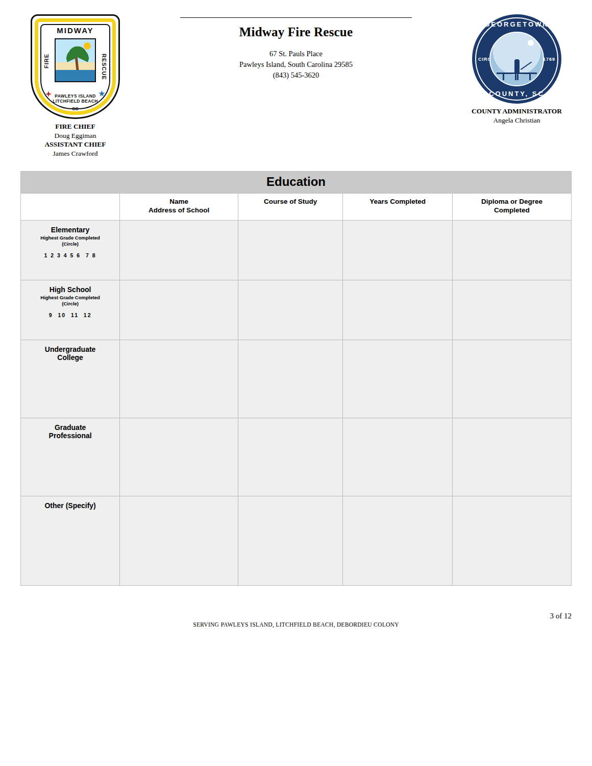MIDWAY
FIRE
RESCUE
PAWLEYS ISLAND
LITCHFIELD BEACH
SC
Fire Chief
Doug Eggiman
Assistant Chief
James Crawford
Midway Fire Rescue
67 St. Pauls Place
Pawleys Island, South Carolina 29585
(843) 545-3620
GEORGETOWN
COUNTY, SC
CIRCA
1769
County Administrator
Angela Christian
Education
| | Name Address of School | Course of Study | Years Completed | Diploma or Degree Completed |
| --- | --- | --- | --- | --- |
| Elementary Highest Grade Completed (Circle) 1 2 3 4 5 6 7 8 | | | | |
| High School Highest Grade Completed (Circle) 9 10 11 12 | | | | |
| Undergraduate College | | | | |
| Graduate Professional | | | | |
| Other (Specify) | | | | |
SERVING PAWLEYS ISLAND, LITCHFIELD BEACH, DEBORDIEU COLONY
3 of 12